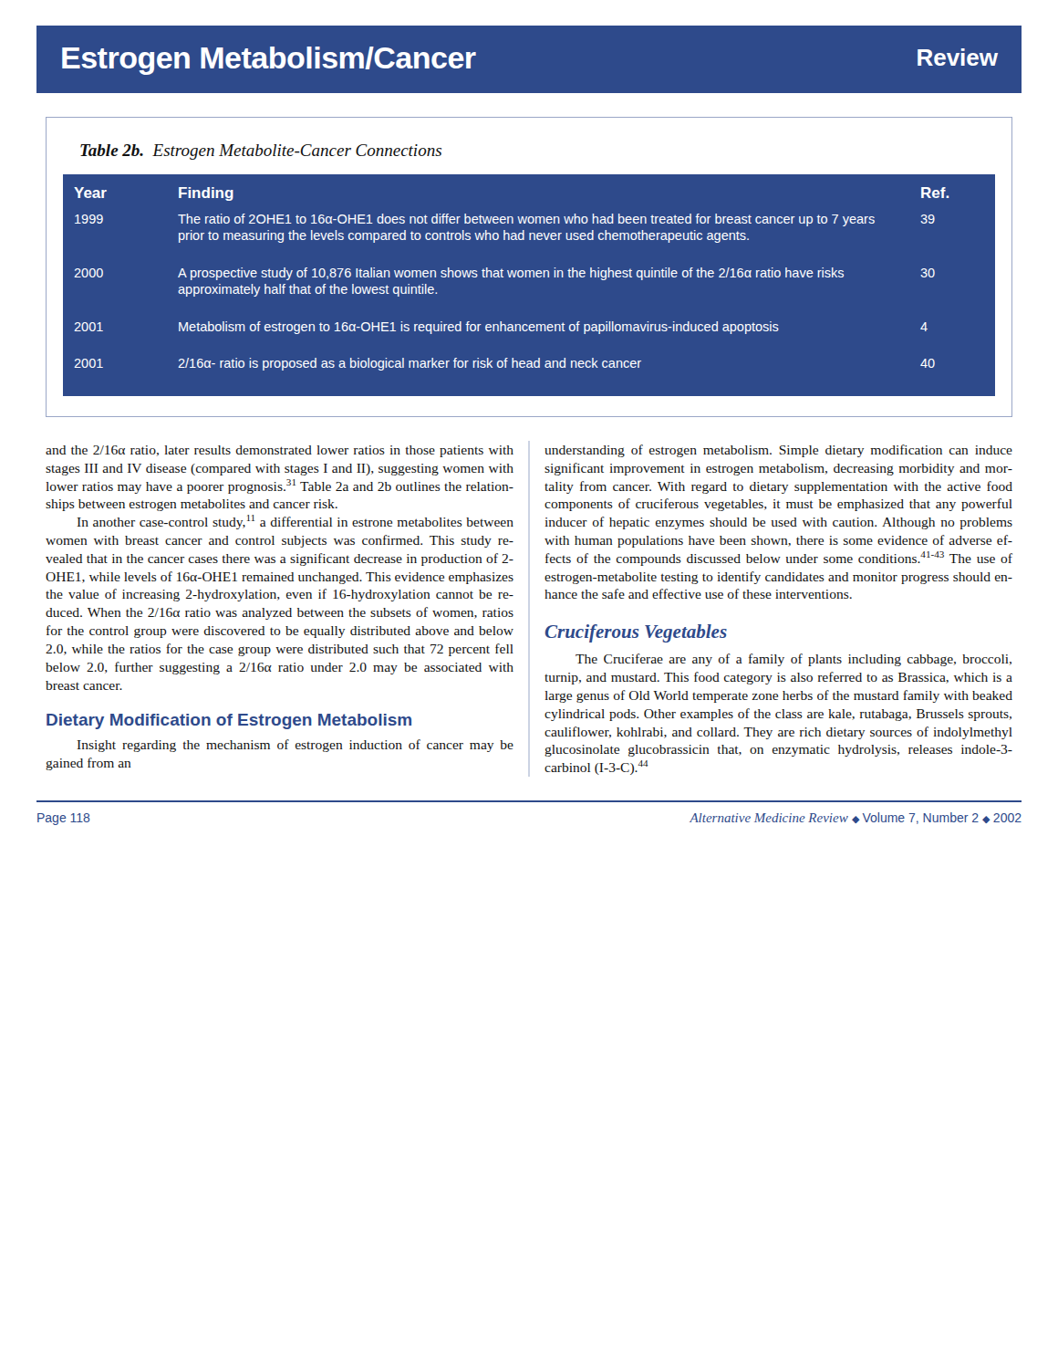Estrogen Metabolism/Cancer
Review
Table 2b. Estrogen Metabolite-Cancer Connections
| Year | Finding | Ref. |
| --- | --- | --- |
| 1999 | The ratio of 2OHE1 to 16α-OHE1 does not differ between women who had been treated for breast cancer up to 7 years prior to measuring the levels compared to controls who had never used chemotherapeutic agents. | 39 |
| 2000 | A prospective study of 10,876 Italian women shows that women in the highest quintile of the 2/16α ratio have risks approximately half that of the lowest quintile. | 30 |
| 2001 | Metabolism of estrogen to 16α-OHE1 is required for enhancement of papillomavirus-induced apoptosis | 4 |
| 2001 | 2/16α- ratio is proposed as a biological marker for risk of head and neck cancer | 40 |
and the 2/16α ratio, later results demonstrated lower ratios in those patients with stages III and IV disease (compared with stages I and II), suggesting women with lower ratios may have a poorer prognosis.31 Table 2a and 2b outlines the relationships between estrogen metabolites and cancer risk.
In another case-control study,11 a differential in estrone metabolites between women with breast cancer and control subjects was confirmed. This study revealed that in the cancer cases there was a significant decrease in production of 2-OHE1, while levels of 16α-OHE1 remained unchanged. This evidence emphasizes the value of increasing 2-hydroxylation, even if 16-hydroxylation cannot be reduced. When the 2/16α ratio was analyzed between the subsets of women, ratios for the control group were discovered to be equally distributed above and below 2.0, while the ratios for the case group were distributed such that 72 percent fell below 2.0, further suggesting a 2/16α ratio under 2.0 may be associated with breast cancer.
Dietary Modification of Estrogen Metabolism
Insight regarding the mechanism of estrogen induction of cancer may be gained from an
understanding of estrogen metabolism. Simple dietary modification can induce significant improvement in estrogen metabolism, decreasing morbidity and mortality from cancer. With regard to dietary supplementation with the active food components of cruciferous vegetables, it must be emphasized that any powerful inducer of hepatic enzymes should be used with caution. Although no problems with human populations have been shown, there is some evidence of adverse effects of the compounds discussed below under some conditions.41-43 The use of estrogen-metabolite testing to identify candidates and monitor progress should enhance the safe and effective use of these interventions.
Cruciferous Vegetables
The Cruciferae are any of a family of plants including cabbage, broccoli, turnip, and mustard. This food category is also referred to as Brassica, which is a large genus of Old World temperate zone herbs of the mustard family with beaked cylindrical pods. Other examples of the class are kale, rutabaga, Brussels sprouts, cauliflower, kohlrabi, and collard. They are rich dietary sources of indolylmethyl glucosinolate glucobrassicin that, on enzymatic hydrolysis, releases indole-3-carbinol (I-3-C).44
Page 118
Alternative Medicine Review ◆ Volume 7, Number 2 ◆ 2002